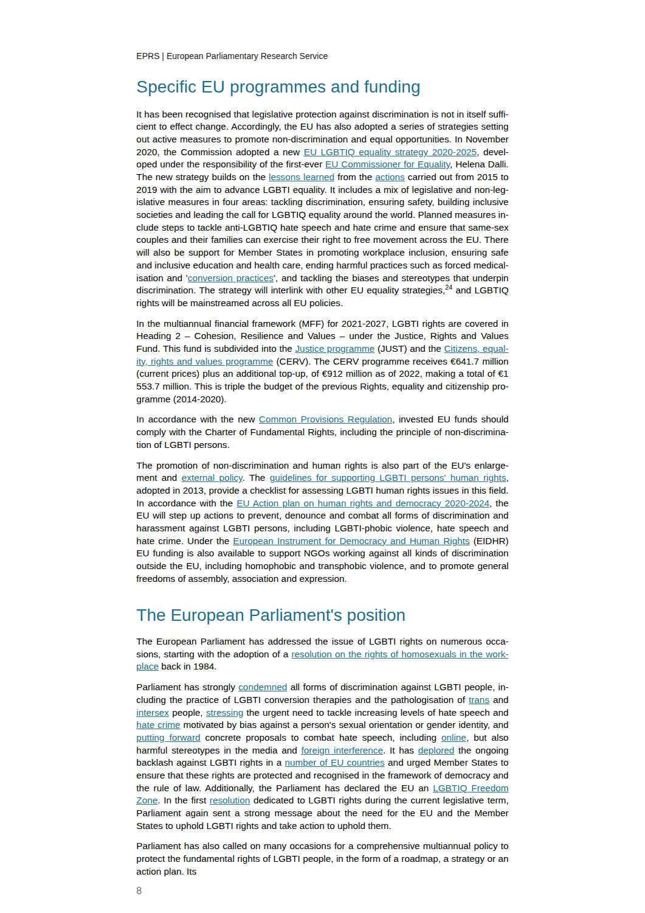EPRS | European Parliamentary Research Service
Specific EU programmes and funding
It has been recognised that legislative protection against discrimination is not in itself sufficient to effect change. Accordingly, the EU has also adopted a series of strategies setting out active measures to promote non-discrimination and equal opportunities. In November 2020, the Commission adopted a new EU LGBTIQ equality strategy 2020-2025, developed under the responsibility of the first-ever EU Commissioner for Equality, Helena Dalli. The new strategy builds on the lessons learned from the actions carried out from 2015 to 2019 with the aim to advance LGBTI equality. It includes a mix of legislative and non-legislative measures in four areas: tackling discrimination, ensuring safety, building inclusive societies and leading the call for LGBTIQ equality around the world. Planned measures include steps to tackle anti-LGBTIQ hate speech and hate crime and ensure that same-sex couples and their families can exercise their right to free movement across the EU. There will also be support for Member States in promoting workplace inclusion, ensuring safe and inclusive education and health care, ending harmful practices such as forced medicalisation and 'conversion practices', and tackling the biases and stereotypes that underpin discrimination. The strategy will interlink with other EU equality strategies,24 and LGBTIQ rights will be mainstreamed across all EU policies.
In the multiannual financial framework (MFF) for 2021-2027, LGBTI rights are covered in Heading 2 – Cohesion, Resilience and Values – under the Justice, Rights and Values Fund. This fund is subdivided into the Justice programme (JUST) and the Citizens, equality, rights and values programme (CERV). The CERV programme receives €641.7 million (current prices) plus an additional top-up, of €912 million as of 2022, making a total of €1 553.7 million. This is triple the budget of the previous Rights, equality and citizenship programme (2014-2020).
In accordance with the new Common Provisions Regulation, invested EU funds should comply with the Charter of Fundamental Rights, including the principle of non-discrimination of LGBTI persons.
The promotion of non-discrimination and human rights is also part of the EU's enlargement and external policy. The guidelines for supporting LGBTI persons' human rights, adopted in 2013, provide a checklist for assessing LGBTI human rights issues in this field. In accordance with the EU Action plan on human rights and democracy 2020-2024, the EU will step up actions to prevent, denounce and combat all forms of discrimination and harassment against LGBTI persons, including LGBTI-phobic violence, hate speech and hate crime. Under the European Instrument for Democracy and Human Rights (EIDHR) EU funding is also available to support NGOs working against all kinds of discrimination outside the EU, including homophobic and transphobic violence, and to promote general freedoms of assembly, association and expression.
The European Parliament's position
The European Parliament has addressed the issue of LGBTI rights on numerous occasions, starting with the adoption of a resolution on the rights of homosexuals in the workplace back in 1984.
Parliament has strongly condemned all forms of discrimination against LGBTI people, including the practice of LGBTI conversion therapies and the pathologisation of trans and intersex people, stressing the urgent need to tackle increasing levels of hate speech and hate crime motivated by bias against a person's sexual orientation or gender identity, and putting forward concrete proposals to combat hate speech, including online, but also harmful stereotypes in the media and foreign interference. It has deplored the ongoing backlash against LGBTI rights in a number of EU countries and urged Member States to ensure that these rights are protected and recognised in the framework of democracy and the rule of law. Additionally, the Parliament has declared the EU an LGBTIQ Freedom Zone. In the first resolution dedicated to LGBTI rights during the current legislative term, Parliament again sent a strong message about the need for the EU and the Member States to uphold LGBTI rights and take action to uphold them.
Parliament has also called on many occasions for a comprehensive multiannual policy to protect the fundamental rights of LGBTI people, in the form of a roadmap, a strategy or an action plan. Its
8